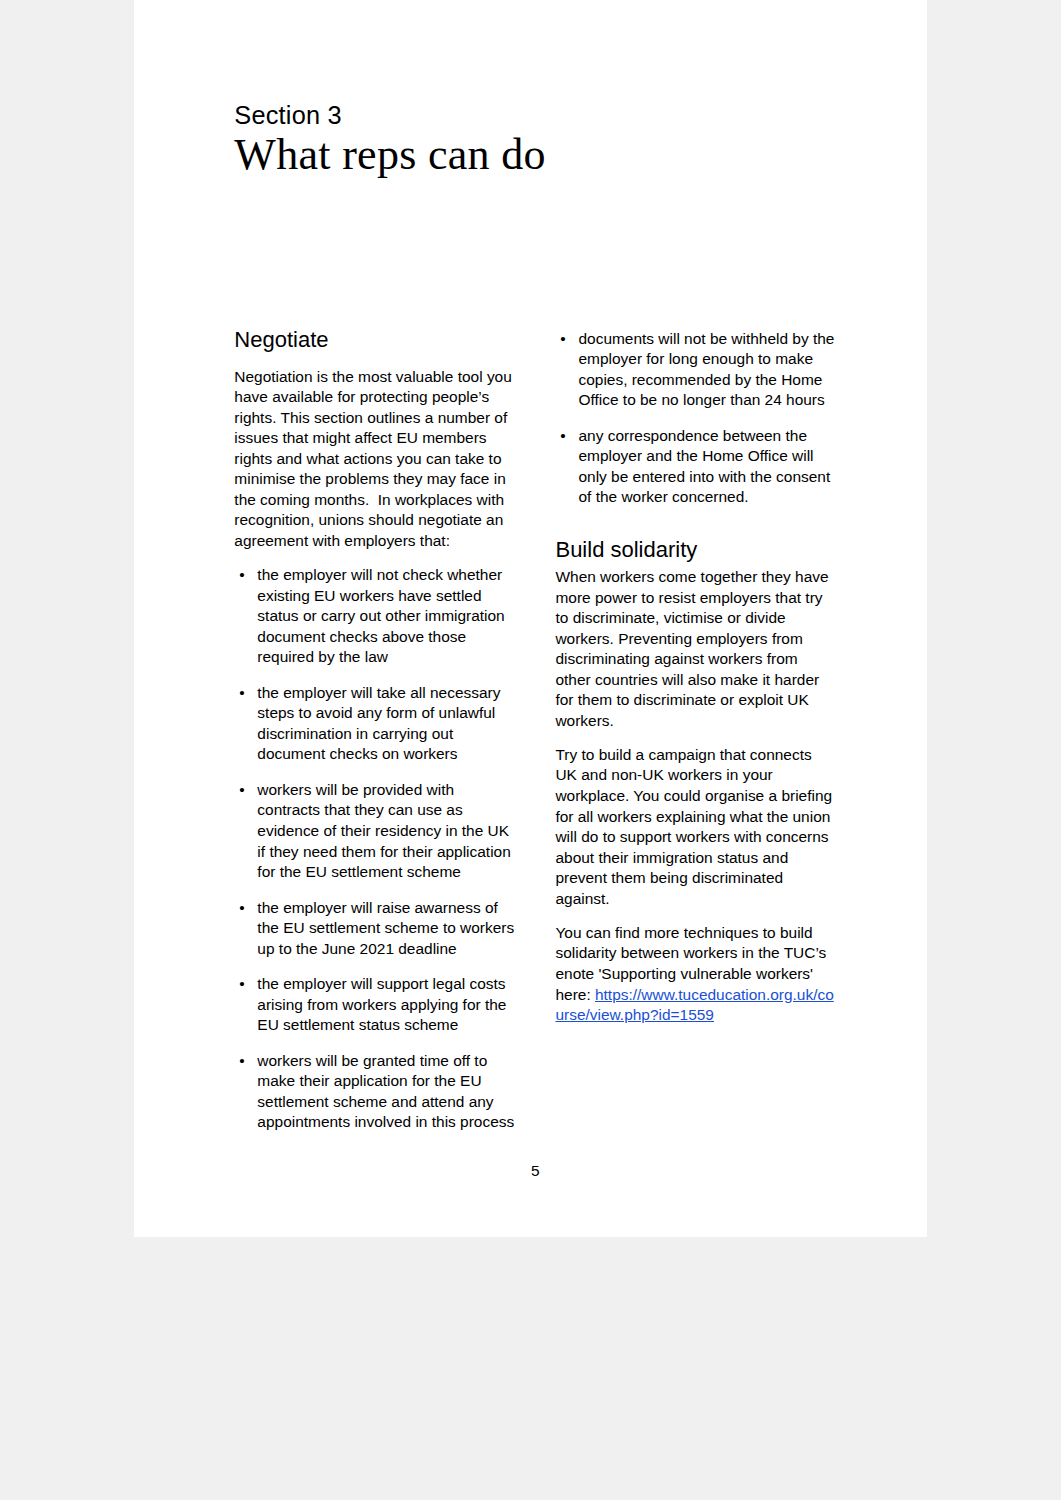Section 3
What reps can do
Negotiate
Negotiation is the most valuable tool you have available for protecting people’s rights. This section outlines a number of issues that might affect EU members rights and what actions you can take to minimise the problems they may face in the coming months. In workplaces with recognition, unions should negotiate an agreement with employers that:
the employer will not check whether existing EU workers have settled status or carry out other immigration document checks above those required by the law
the employer will take all necessary steps to avoid any form of unlawful discrimination in carrying out document checks on workers
workers will be provided with contracts that they can use as evidence of their residency in the UK if they need them for their application for the EU settlement scheme
the employer will raise awarness of the EU settlement scheme to workers up to the June 2021 deadline
the employer will support legal costs arising from workers applying for the EU settlement status scheme
workers will be granted time off to make their application for the EU settlement scheme and attend any appointments involved in this process
documents will not be withheld by the employer for long enough to make copies, recommended by the Home Office to be no longer than 24 hours
any correspondence between the employer and the Home Office will only be entered into with the consent of the worker concerned.
Build solidarity
When workers come together they have more power to resist employers that try to discriminate, victimise or divide workers. Preventing employers from discriminating against workers from other countries will also make it harder for them to discriminate or exploit UK workers.
Try to build a campaign that connects UK and non-UK workers in your workplace. You could organise a briefing for all workers explaining what the union will do to support workers with concerns about their immigration status and prevent them being discriminated against.
You can find more techniques to build solidarity between workers in the TUC’s enote 'Supporting vulnerable workers' here: https://www.tuceducation.org.uk/course/view.php?id=1559
5